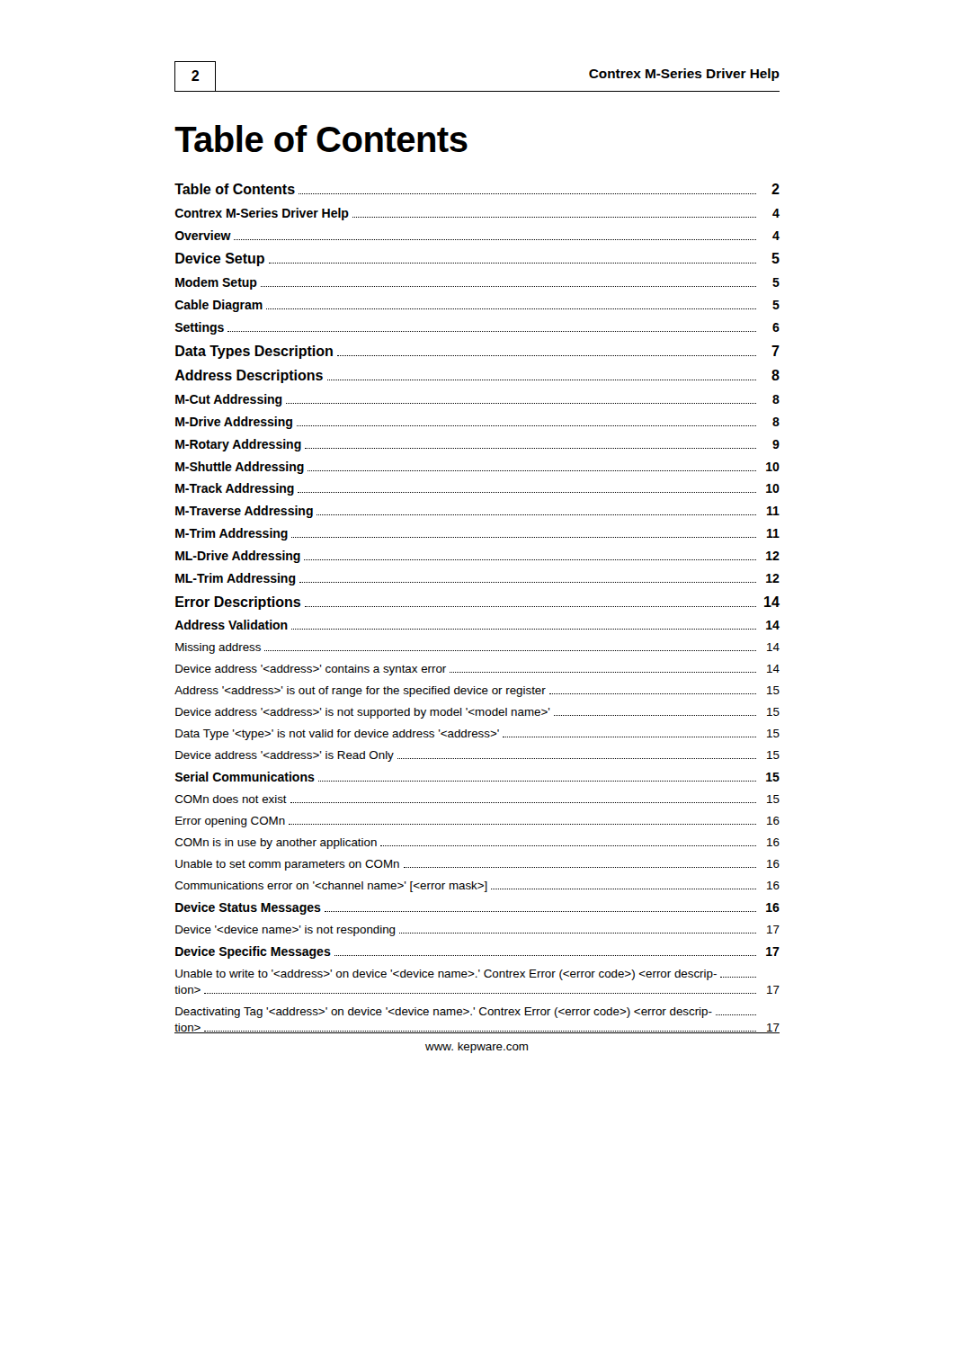2
Contrex M-Series Driver Help
Table of Contents
Table of Contents 2
Contrex M-Series Driver Help 4
Overview 4
Device Setup 5
Modem Setup 5
Cable Diagram 5
Settings 6
Data Types Description 7
Address Descriptions 8
M-Cut Addressing 8
M-Drive Addressing 8
M-Rotary Addressing 9
M-Shuttle Addressing 10
M-Track Addressing 10
M-Traverse Addressing 11
M-Trim Addressing 11
ML-Drive Addressing 12
ML-Trim Addressing 12
Error Descriptions 14
Address Validation 14
Missing address 14
Device address '<address>' contains a syntax error 14
Address '<address>' is out of range for the specified device or register 15
Device address '<address>' is not supported by model '<model name>' 15
Data Type '<type>' is not valid for device address '<address>' 15
Device address '<address>' is Read Only 15
Serial Communications 15
COMn does not exist 15
Error opening COMn 16
COMn is in use by another application 16
Unable to set comm parameters on COMn 16
Communications error on '<channel name>' [<error mask>] 16
Device Status Messages 16
Device '<device name>' is not responding 17
Device Specific Messages 17
Unable to write to '<address>' on device '<device name>.' Contrex Error (<error code>) <error descrip- 17
tion> 17
Deactivating Tag '<address>' on device '<device name>.' Contrex Error (<error code>) <error descrip- 17
tion> 17
www. kepware.com